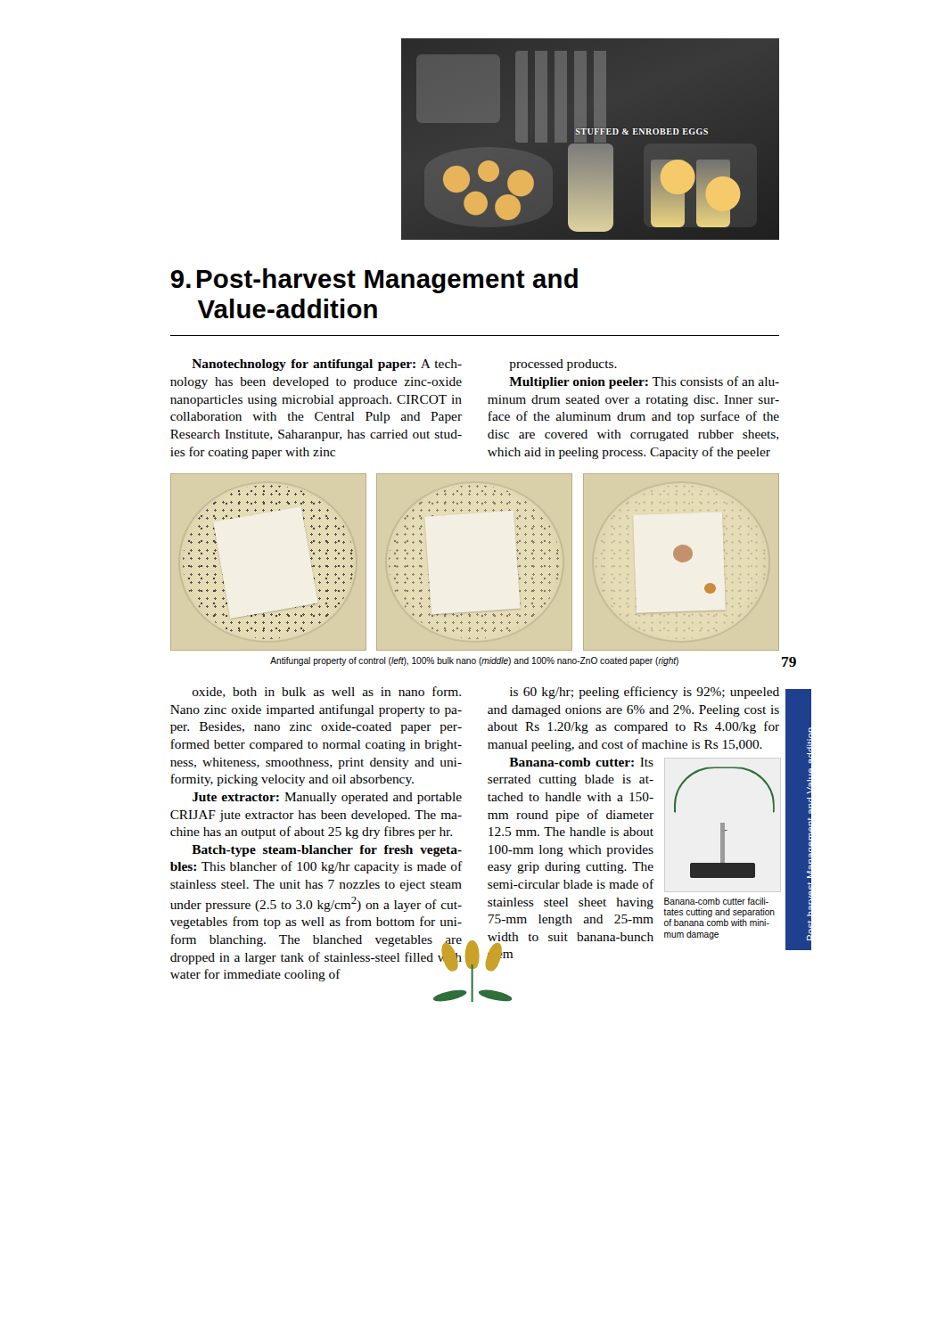STUFFED & ENROBED EGGS
9. Post-harvest Management andValue-addition
Nanotechnology for antifungal paper: A technology has been developed to produce zinc-oxide nanoparticles using microbial approach. CIRCOT in collaboration with the Central Pulp and Paper Research Institute, Saharanpur, has carried out studies for coating paper with zinc
processed products.
Multiplier onion peeler: This consists of an aluminum drum seated over a rotating disc. Inner surface of the aluminum drum and top surface of the disc are covered with corrugated rubber sheets, which aid in peeling process. Capacity of the peeler
Antifungal property of control (left), 100% bulk nano (middle) and 100% nano-ZnO coated paper (right)
oxide, both in bulk as well as in nano form. Nano zinc oxide imparted antifungal property to paper. Besides, nano zinc oxide-coated paper performed better compared to normal coating in brightness, whiteness, smoothness, print density and uniformity, picking velocity and oil absorbency.
Jute extractor: Manually operated and portable CRIJAF jute extractor has been developed. The machine has an output of about 25 kg dry fibres per hr.
Batch-type steam-blancher for fresh vegetables: This blancher of 100 kg/hr capacity is made of stainless steel. The unit has 7 nozzles to eject steam under pressure (2.5 to 3.0 kg/cm2) on a layer of cut-vegetables from top as well as from bottom for uniform blanching. The blanched vegetables are dropped in a larger tank of stainless-steel filled with water for immediate cooling of
is 60 kg/hr; peeling efficiency is 92%; unpeeled and damaged onions are 6% and 2%. Peeling cost is about Rs 1.20/kg as compared to Rs 4.00/kg for manual peeling, and cost of machine is Rs 15,000.
Banana-comb cutter facilitates cutting and separation of banana comb with minimum damage
Banana-comb cutter: Its serrated cutting blade is attached to handle with a 150-mm round pipe of diameter 12.5 mm. The handle is about 100-mm long which provides easy grip during cutting. The semi-circular blade is made of stainless steel sheet having 75-mm length and 25-mm width to suit banana-bunch stem
79
Post-harvest Management and Value-addition